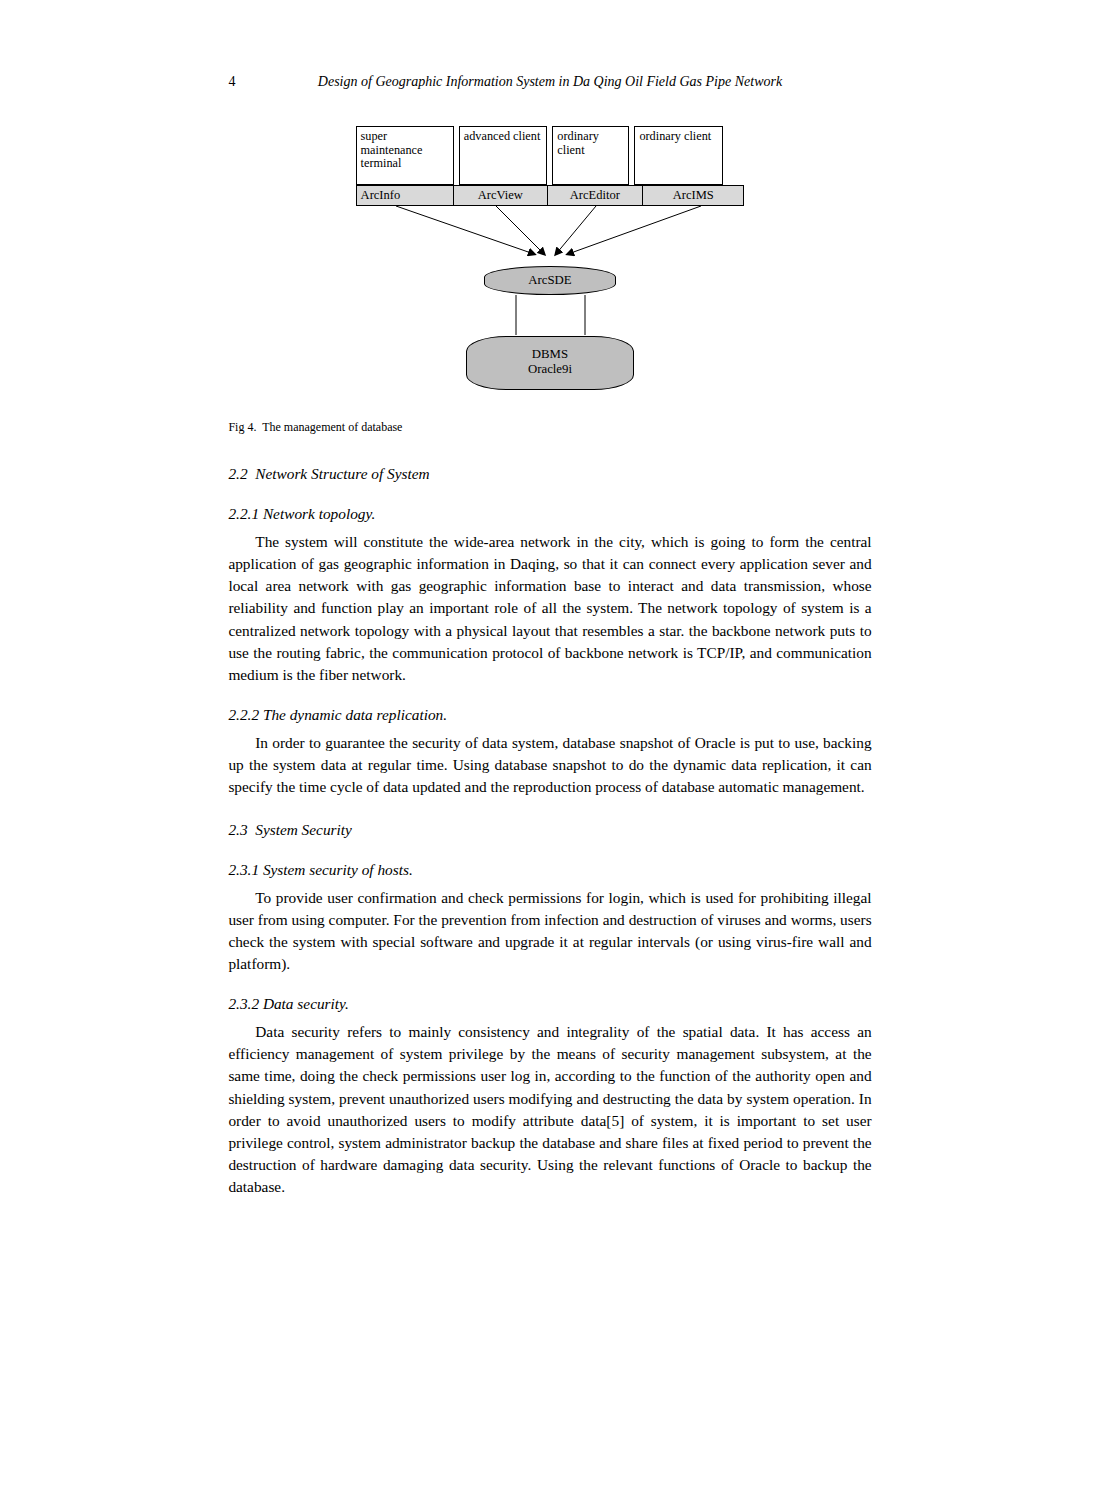4
Design of Geographic Information System in Da Qing Oil Field Gas Pipe Network
super maintenance terminal
advanced client
ordinary client
ordinary client
ArcInfo
ArcView
ArcEditor
ArcIMS
ArcSDE
DBMS
Oracle9i
Fig 4. The management of database
2.2 Network Structure of System
2.2.1 Network topology.
The system will constitute the wide-area network in the city, which is going to form the central application of gas geographic information in Daqing, so that it can connect every application sever and local area network with gas geographic information base to interact and data transmission, whose reliability and function play an important role of all the system. The network topology of system is a centralized network topology with a physical layout that resembles a star. the backbone network puts to use the routing fabric, the communication protocol of backbone network is TCP/IP, and communication medium is the fiber network.
2.2.2 The dynamic data replication.
In order to guarantee the security of data system, database snapshot of Oracle is put to use, backing up the system data at regular time. Using database snapshot to do the dynamic data replication, it can specify the time cycle of data updated and the reproduction process of database automatic management.
2.3 System Security
2.3.1 System security of hosts.
To provide user confirmation and check permissions for login, which is used for prohibiting illegal user from using computer. For the prevention from infection and destruction of viruses and worms, users check the system with special software and upgrade it at regular intervals (or using virus-fire wall and platform).
2.3.2 Data security.
Data security refers to mainly consistency and integrality of the spatial data. It has access an efficiency management of system privilege by the means of security management subsystem, at the same time, doing the check permissions user log in, according to the function of the authority open and shielding system, prevent unauthorized users modifying and destructing the data by system operation. In order to avoid unauthorized users to modify attribute data[5] of system, it is important to set user privilege control, system administrator backup the database and share files at fixed period to prevent the destruction of hardware damaging data security. Using the relevant functions of Oracle to backup the database.